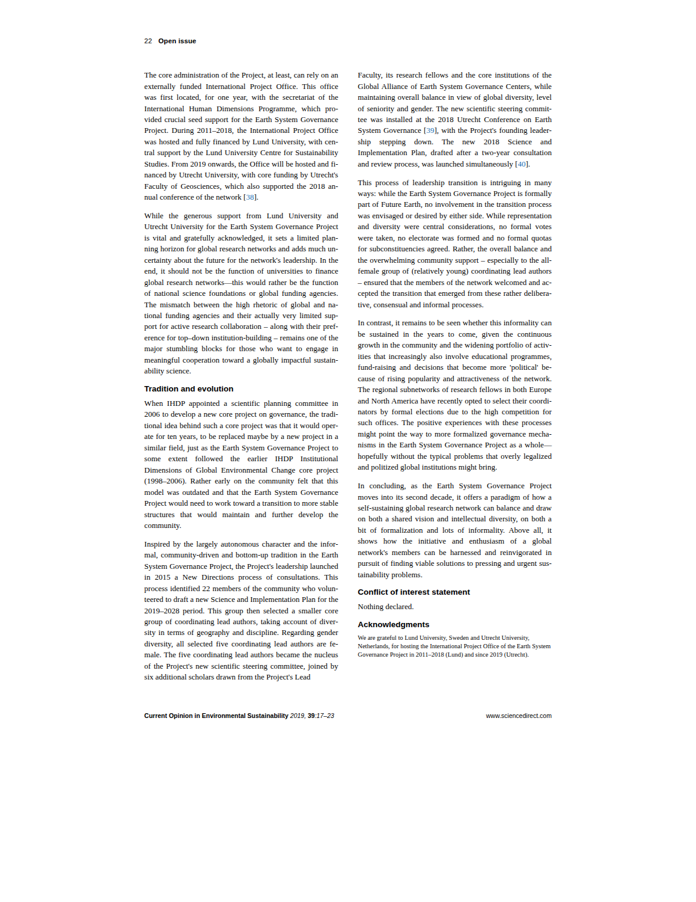22 Open issue
The core administration of the Project, at least, can rely on an externally funded International Project Office. This office was first located, for one year, with the secretariat of the International Human Dimensions Programme, which provided crucial seed support for the Earth System Governance Project. During 2011–2018, the International Project Office was hosted and fully financed by Lund University, with central support by the Lund University Centre for Sustainability Studies. From 2019 onwards, the Office will be hosted and financed by Utrecht University, with core funding by Utrecht's Faculty of Geosciences, which also supported the 2018 annual conference of the network [38].
While the generous support from Lund University and Utrecht University for the Earth System Governance Project is vital and gratefully acknowledged, it sets a limited planning horizon for global research networks and adds much uncertainty about the future for the network's leadership. In the end, it should not be the function of universities to finance global research networks—this would rather be the function of national science foundations or global funding agencies. The mismatch between the high rhetoric of global and national funding agencies and their actually very limited support for active research collaboration – along with their preference for top–down institution-building – remains one of the major stumbling blocks for those who want to engage in meaningful cooperation toward a globally impactful sustainability science.
Tradition and evolution
When IHDP appointed a scientific planning committee in 2006 to develop a new core project on governance, the traditional idea behind such a core project was that it would operate for ten years, to be replaced maybe by a new project in a similar field, just as the Earth System Governance Project to some extent followed the earlier IHDP Institutional Dimensions of Global Environmental Change core project (1998–2006). Rather early on the community felt that this model was outdated and that the Earth System Governance Project would need to work toward a transition to more stable structures that would maintain and further develop the community.
Inspired by the largely autonomous character and the informal, community-driven and bottom-up tradition in the Earth System Governance Project, the Project's leadership launched in 2015 a New Directions process of consultations. This process identified 22 members of the community who volunteered to draft a new Science and Implementation Plan for the 2019–2028 period. This group then selected a smaller core group of coordinating lead authors, taking account of diversity in terms of geography and discipline. Regarding gender diversity, all selected five coordinating lead authors are female. The five coordinating lead authors became the nucleus of the Project's new scientific steering committee, joined by six additional scholars drawn from the Project's Lead
Faculty, its research fellows and the core institutions of the Global Alliance of Earth System Governance Centers, while maintaining overall balance in view of global diversity, level of seniority and gender. The new scientific steering committee was installed at the 2018 Utrecht Conference on Earth System Governance [39], with the Project's founding leadership stepping down. The new 2018 Science and Implementation Plan, drafted after a two-year consultation and review process, was launched simultaneously [40].
This process of leadership transition is intriguing in many ways: while the Earth System Governance Project is formally part of Future Earth, no involvement in the transition process was envisaged or desired by either side. While representation and diversity were central considerations, no formal votes were taken, no electorate was formed and no formal quotas for subconstituencies agreed. Rather, the overall balance and the overwhelming community support – especially to the all-female group of (relatively young) coordinating lead authors – ensured that the members of the network welcomed and accepted the transition that emerged from these rather deliberative, consensual and informal processes.
In contrast, it remains to be seen whether this informality can be sustained in the years to come, given the continuous growth in the community and the widening portfolio of activities that increasingly also involve educational programmes, fund-raising and decisions that become more 'political' because of rising popularity and attractiveness of the network. The regional subnetworks of research fellows in both Europe and North America have recently opted to select their coordinators by formal elections due to the high competition for such offices. The positive experiences with these processes might point the way to more formalized governance mechanisms in the Earth System Governance Project as a whole—hopefully without the typical problems that overly legalized and politized global institutions might bring.
In concluding, as the Earth System Governance Project moves into its second decade, it offers a paradigm of how a self-sustaining global research network can balance and draw on both a shared vision and intellectual diversity, on both a bit of formalization and lots of informality. Above all, it shows how the initiative and enthusiasm of a global network's members can be harnessed and reinvigorated in pursuit of finding viable solutions to pressing and urgent sustainability problems.
Conflict of interest statement
Nothing declared.
Acknowledgments
We are grateful to Lund University, Sweden and Utrecht University, Netherlands, for hosting the International Project Office of the Earth System Governance Project in 2011–2018 (Lund) and since 2019 (Utrecht).
Current Opinion in Environmental Sustainability 2019, 39:17–23
www.sciencedirect.com